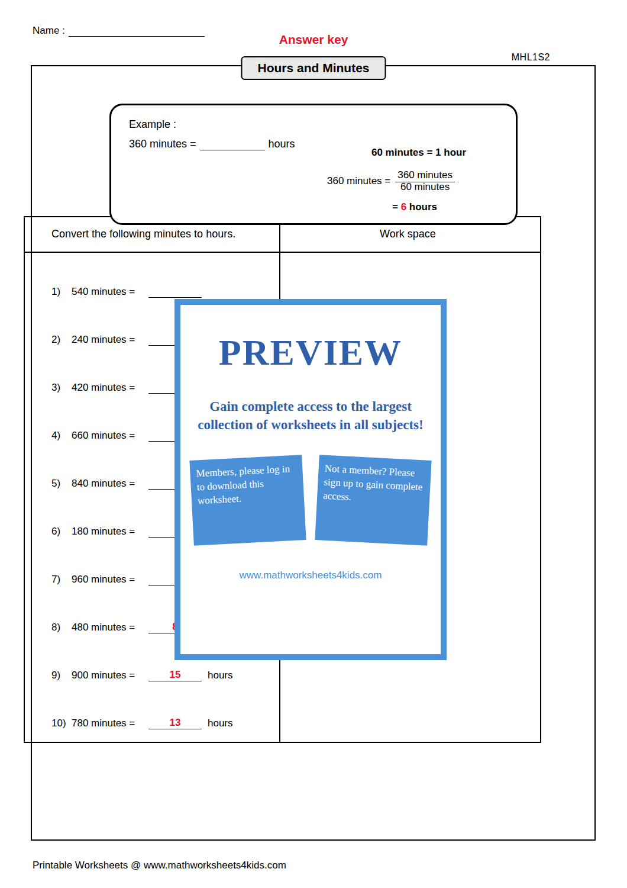Name :
Answer key
MHL1S2
Hours and Minutes
Example :
360 minutes = hours
60 minutes = 1 hour
360 minutes = 360 minutes
60 minutes
= 6 hours
Convert the following minutes to hours.
Work space
1) 540 minutes =
2) 240 minutes =
3) 420 minutes =
4) 660 minutes =
5) 840 minutes =
6) 180 minutes =
7) 960 minutes =
8) 480 minutes =8hours
9) 900 minutes =15hours
10) 780 minutes =13hours
PREVIEW
Gain complete access to the largest collection of worksheets in all subjects!
Members, please log in to download this worksheet.
Not a member? Please sign up to gain complete access.
www.mathworksheets4kids.com
Printable Worksheets @ www.mathworksheets4kids.com